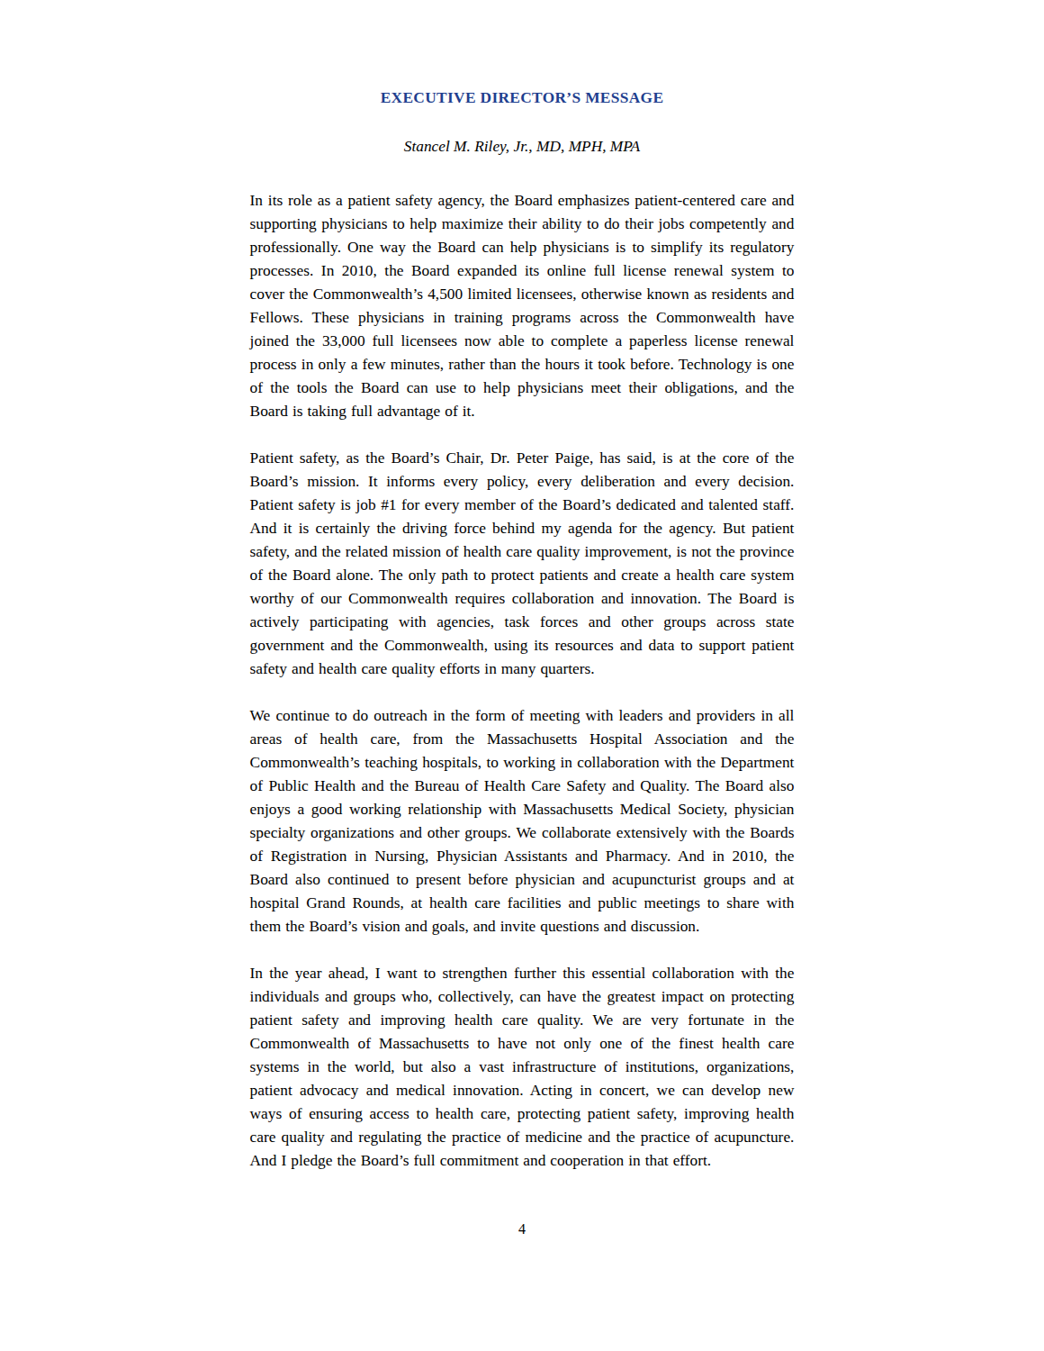EXECUTIVE DIRECTOR’S MESSAGE
Stancel M. Riley, Jr., MD, MPH, MPA
In its role as a patient safety agency, the Board emphasizes patient-centered care and supporting physicians to help maximize their ability to do their jobs competently and professionally. One way the Board can help physicians is to simplify its regulatory processes. In 2010, the Board expanded its online full license renewal system to cover the Commonwealth’s 4,500 limited licensees, otherwise known as residents and Fellows. These physicians in training programs across the Commonwealth have joined the 33,000 full licensees now able to complete a paperless license renewal process in only a few minutes, rather than the hours it took before. Technology is one of the tools the Board can use to help physicians meet their obligations, and the Board is taking full advantage of it.
Patient safety, as the Board’s Chair, Dr. Peter Paige, has said, is at the core of the Board’s mission. It informs every policy, every deliberation and every decision. Patient safety is job #1 for every member of the Board’s dedicated and talented staff. And it is certainly the driving force behind my agenda for the agency. But patient safety, and the related mission of health care quality improvement, is not the province of the Board alone. The only path to protect patients and create a health care system worthy of our Commonwealth requires collaboration and innovation. The Board is actively participating with agencies, task forces and other groups across state government and the Commonwealth, using its resources and data to support patient safety and health care quality efforts in many quarters.
We continue to do outreach in the form of meeting with leaders and providers in all areas of health care, from the Massachusetts Hospital Association and the Commonwealth’s teaching hospitals, to working in collaboration with the Department of Public Health and the Bureau of Health Care Safety and Quality. The Board also enjoys a good working relationship with Massachusetts Medical Society, physician specialty organizations and other groups. We collaborate extensively with the Boards of Registration in Nursing, Physician Assistants and Pharmacy. And in 2010, the Board also continued to present before physician and acupuncturist groups and at hospital Grand Rounds, at health care facilities and public meetings to share with them the Board’s vision and goals, and invite questions and discussion.
In the year ahead, I want to strengthen further this essential collaboration with the individuals and groups who, collectively, can have the greatest impact on protecting patient safety and improving health care quality. We are very fortunate in the Commonwealth of Massachusetts to have not only one of the finest health care systems in the world, but also a vast infrastructure of institutions, organizations, patient advocacy and medical innovation. Acting in concert, we can develop new ways of ensuring access to health care, protecting patient safety, improving health care quality and regulating the practice of medicine and the practice of acupuncture. And I pledge the Board’s full commitment and cooperation in that effort.
4